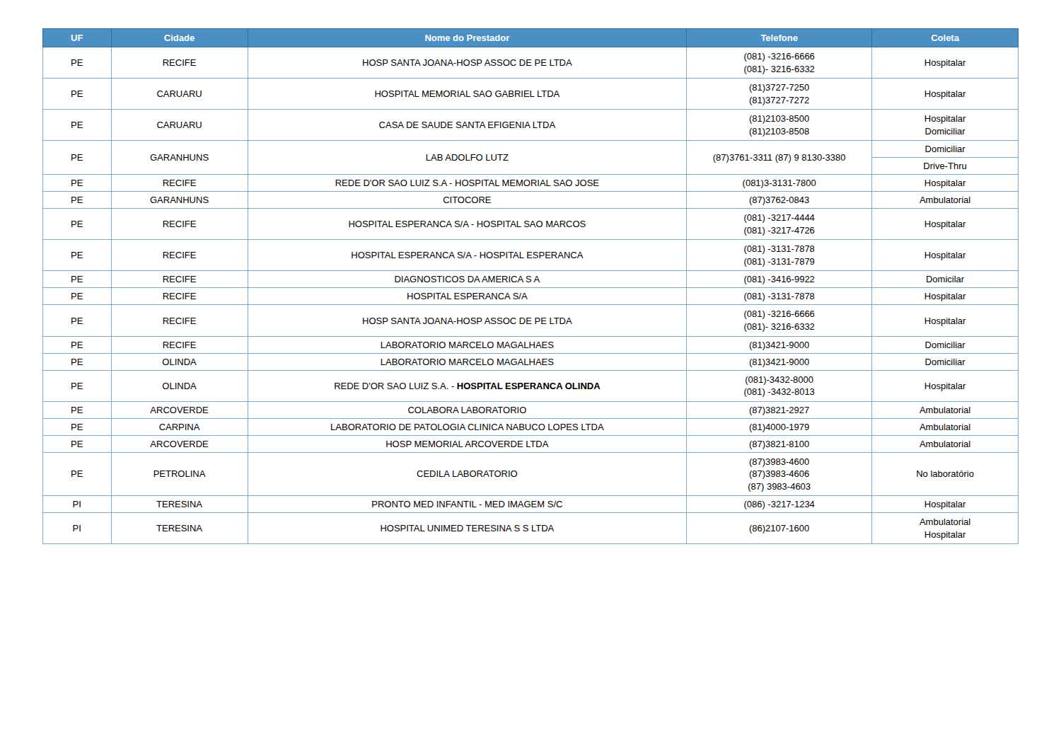| UF | Cidade | Nome do Prestador | Telefone | Coleta |
| --- | --- | --- | --- | --- |
| PE | RECIFE | HOSP SANTA JOANA-HOSP ASSOC DE PE LTDA | (081) -3216-6666 (081)- 3216-6332 | Hospitalar |
| PE | CARUARU | HOSPITAL MEMORIAL SAO GABRIEL LTDA | (81)3727-7250 (81)3727-7272 | Hospitalar |
| PE | CARUARU | CASA DE SAUDE SANTA EFIGENIA LTDA | (81)2103-8500 (81)2103-8508 | Hospitalar Domiciliar |
| PE | GARANHUNS | LAB ADOLFO LUTZ | (87)3761-3311 (87) 9 8130-3380 | Domiciliar |
| Drive-Thru |
| PE | RECIFE | REDE D'OR SAO LUIZ S.A - HOSPITAL MEMORIAL SAO JOSE | (081)3-3131-7800 | Hospitalar |
| PE | GARANHUNS | CITOCORE | (87)3762-0843 | Ambulatorial |
| PE | RECIFE | HOSPITAL ESPERANCA S/A - HOSPITAL SAO MARCOS | (081) -3217-4444 (081) -3217-4726 | Hospitalar |
| PE | RECIFE | HOSPITAL ESPERANCA S/A - HOSPITAL ESPERANCA | (081) -3131-7878 (081) -3131-7879 | Hospitalar |
| PE | RECIFE | DIAGNOSTICOS DA AMERICA S A | (081) -3416-9922 | Domicilar |
| PE | RECIFE | HOSPITAL ESPERANCA S/A | (081) -3131-7878 | Hospitalar |
| PE | RECIFE | HOSP SANTA JOANA-HOSP ASSOC DE PE LTDA | (081) -3216-6666 (081)- 3216-6332 | Hospitalar |
| PE | RECIFE | LABORATORIO MARCELO MAGALHAES | (81)3421-9000 | Domiciliar |
| PE | OLINDA | LABORATORIO MARCELO MAGALHAES | (81)3421-9000 | Domiciliar |
| PE | OLINDA | REDE D'OR SAO LUIZ S.A. - HOSPITAL ESPERANCA OLINDA | (081)-3432-8000 (081) -3432-8013 | Hospitalar |
| PE | ARCOVERDE | COLABORA LABORATORIO | (87)3821-2927 | Ambulatorial |
| PE | CARPINA | LABORATORIO DE PATOLOGIA CLINICA NABUCO LOPES LTDA | (81)4000-1979 | Ambulatorial |
| PE | ARCOVERDE | HOSP MEMORIAL ARCOVERDE LTDA | (87)3821-8100 | Ambulatorial |
| PE | PETROLINA | CEDILA LABORATORIO | (87)3983-4600 (87)3983-4606 (87) 3983-4603 | No laboratório |
| PI | TERESINA | PRONTO MED INFANTIL - MED IMAGEM S/C | (086) -3217-1234 | Hospitalar |
| PI | TERESINA | HOSPITAL UNIMED TERESINA S S LTDA | (86)2107-1600 | Ambulatorial Hospitalar |